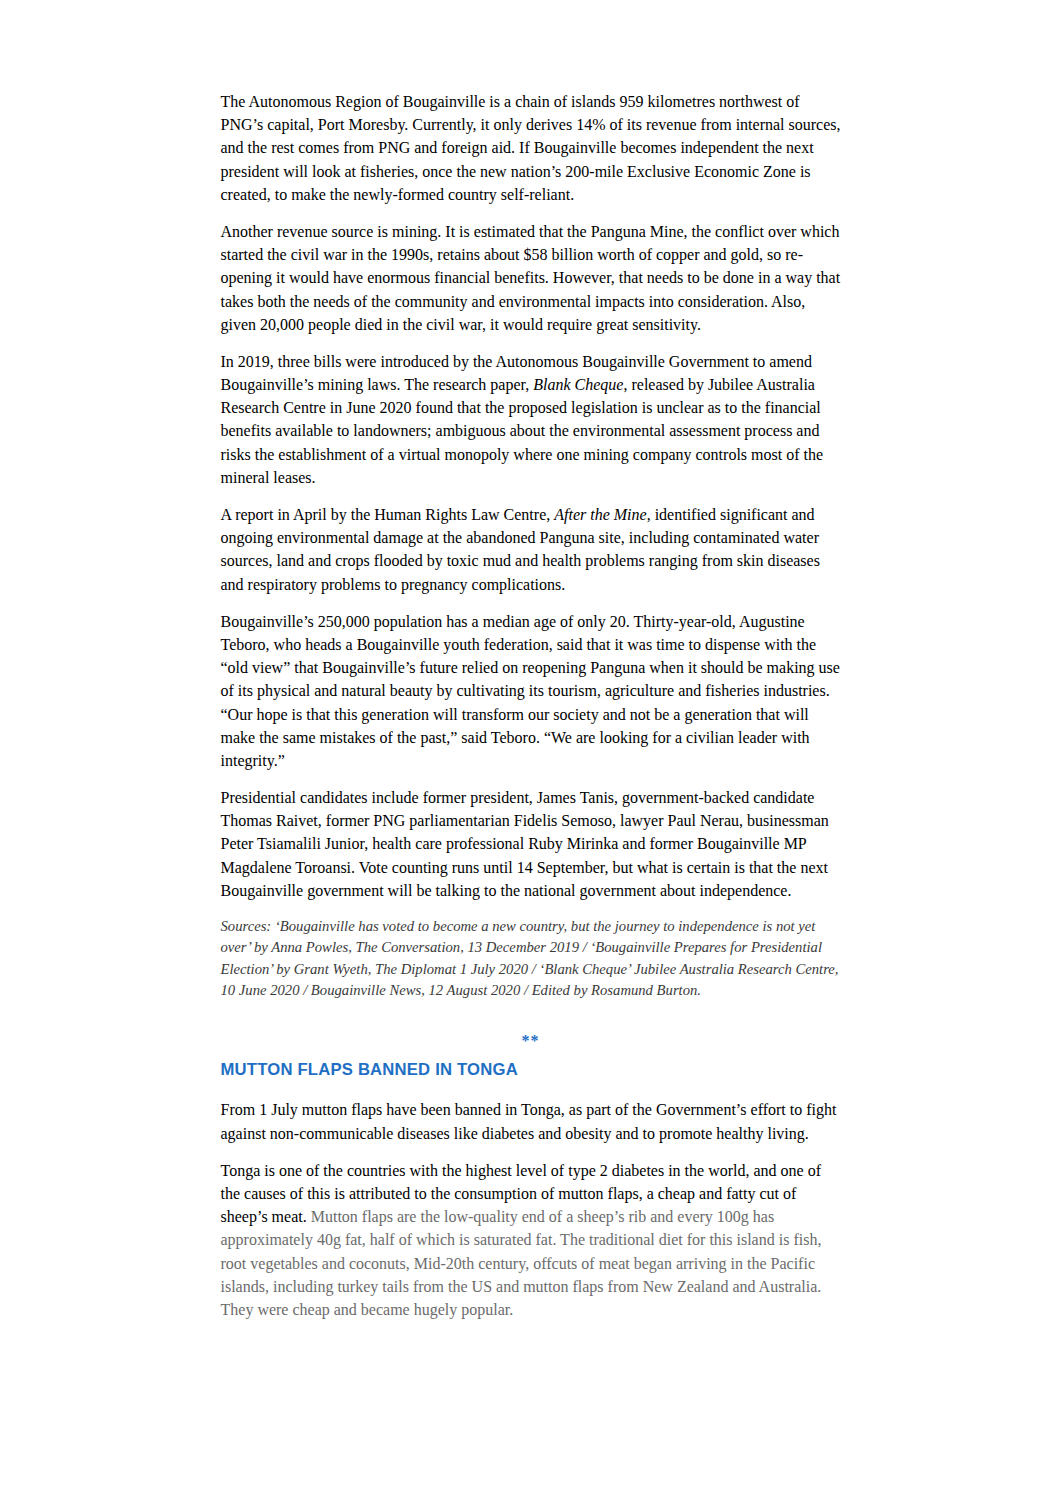The Autonomous Region of Bougainville is a chain of islands 959 kilometres northwest of PNG’s capital, Port Moresby. Currently, it only derives 14% of its revenue from internal sources, and the rest comes from PNG and foreign aid. If Bougainville becomes independent the next president will look at fisheries, once the new nation’s 200-mile Exclusive Economic Zone is created, to make the newly-formed country self-reliant.
Another revenue source is mining. It is estimated that the Panguna Mine, the conflict over which started the civil war in the 1990s, retains about $58 billion worth of copper and gold, so re-opening it would have enormous financial benefits. However, that needs to be done in a way that takes both the needs of the community and environmental impacts into consideration. Also, given 20,000 people died in the civil war, it would require great sensitivity.
In 2019, three bills were introduced by the Autonomous Bougainville Government to amend Bougainville’s mining laws. The research paper, Blank Cheque, released by Jubilee Australia Research Centre in June 2020 found that the proposed legislation is unclear as to the financial benefits available to landowners; ambiguous about the environmental assessment process and risks the establishment of a virtual monopoly where one mining company controls most of the mineral leases.
A report in April by the Human Rights Law Centre, After the Mine, identified significant and ongoing environmental damage at the abandoned Panguna site, including contaminated water sources, land and crops flooded by toxic mud and health problems ranging from skin diseases and respiratory problems to pregnancy complications.
Bougainville’s 250,000 population has a median age of only 20. Thirty-year-old, Augustine Teboro, who heads a Bougainville youth federation, said that it was time to dispense with the “old view” that Bougainville’s future relied on reopening Panguna when it should be making use of its physical and natural beauty by cultivating its tourism, agriculture and fisheries industries.
“Our hope is that this generation will transform our society and not be a generation that will make the same mistakes of the past,” said Teboro. “We are looking for a civilian leader with integrity.”
Presidential candidates include former president, James Tanis, government-backed candidate Thomas Raivet, former PNG parliamentarian Fidelis Semoso, lawyer Paul Nerau, businessman Peter Tsiamalili Junior, health care professional Ruby Mirinka and former Bougainville MP Magdalene Toroansi. Vote counting runs until 14 September, but what is certain is that the next Bougainville government will be talking to the national government about independence.
Sources: ‘Bougainville has voted to become a new country, but the journey to independence is not yet over’ by Anna Powles, The Conversation, 13 December 2019 / ‘Bougainville Prepares for Presidential Election’ by Grant Wyeth, The Diplomat 1 July 2020 / ‘Blank Cheque’ Jubilee Australia Research Centre, 10 June 2020 / Bougainville News, 12 August 2020 / Edited by Rosamund Burton.
**
Mutton Flaps Banned in Tonga
From 1 July mutton flaps have been banned in Tonga, as part of the Government’s effort to fight against non-communicable diseases like diabetes and obesity and to promote healthy living.
Tonga is one of the countries with the highest level of type 2 diabetes in the world, and one of the causes of this is attributed to the consumption of mutton flaps, a cheap and fatty cut of sheep’s meat. Mutton flaps are the low-quality end of a sheep’s rib and every 100g has approximately 40g fat, half of which is saturated fat. The traditional diet for this island is fish, root vegetables and coconuts, Mid-20th century, offcuts of meat began arriving in the Pacific islands, including turkey tails from the US and mutton flaps from New Zealand and Australia. They were cheap and became hugely popular.